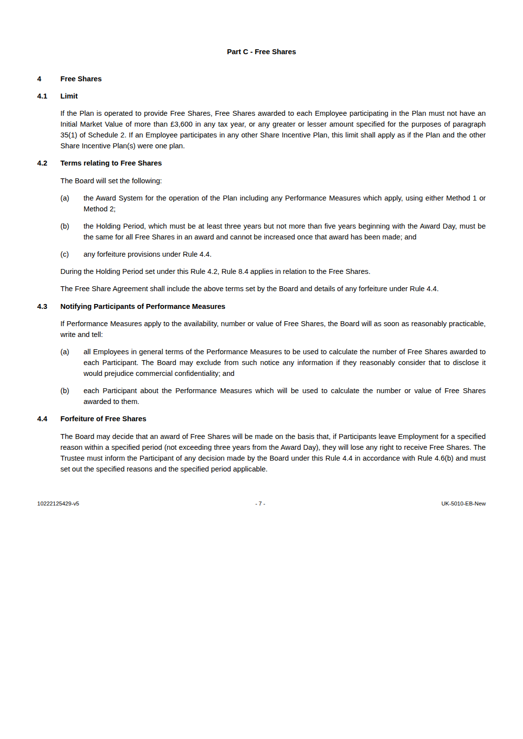Part C - Free Shares
4
Free Shares
4.1
Limit
If the Plan is operated to provide Free Shares, Free Shares awarded to each Employee participating in the Plan must not have an Initial Market Value of more than £3,600 in any tax year, or any greater or lesser amount specified for the purposes of paragraph 35(1) of Schedule 2. If an Employee participates in any other Share Incentive Plan, this limit shall apply as if the Plan and the other Share Incentive Plan(s) were one plan.
4.2
Terms relating to Free Shares
The Board will set the following:
(a)
the Award System for the operation of the Plan including any Performance Measures which apply, using either Method 1 or Method 2;
(b)
the Holding Period, which must be at least three years but not more than five years beginning with the Award Day, must be the same for all Free Shares in an award and cannot be increased once that award has been made; and
(c)
any forfeiture provisions under Rule 4.4.
During the Holding Period set under this Rule 4.2, Rule 8.4 applies in relation to the Free Shares.
The Free Share Agreement shall include the above terms set by the Board and details of any forfeiture under Rule 4.4.
4.3
Notifying Participants of Performance Measures
If Performance Measures apply to the availability, number or value of Free Shares, the Board will as soon as reasonably practicable, write and tell:
(a)
all Employees in general terms of the Performance Measures to be used to calculate the number of Free Shares awarded to each Participant. The Board may exclude from such notice any information if they reasonably consider that to disclose it would prejudice commercial confidentiality; and
(b)
each Participant about the Performance Measures which will be used to calculate the number or value of Free Shares awarded to them.
4.4
Forfeiture of Free Shares
The Board may decide that an award of Free Shares will be made on the basis that, if Participants leave Employment for a specified reason within a specified period (not exceeding three years from the Award Day), they will lose any right to receive Free Shares. The Trustee must inform the Participant of any decision made by the Board under this Rule 4.4 in accordance with Rule 4.6(b) and must set out the specified reasons and the specified period applicable.
10222125429-v5
- 7 -
UK-5010-EB-New